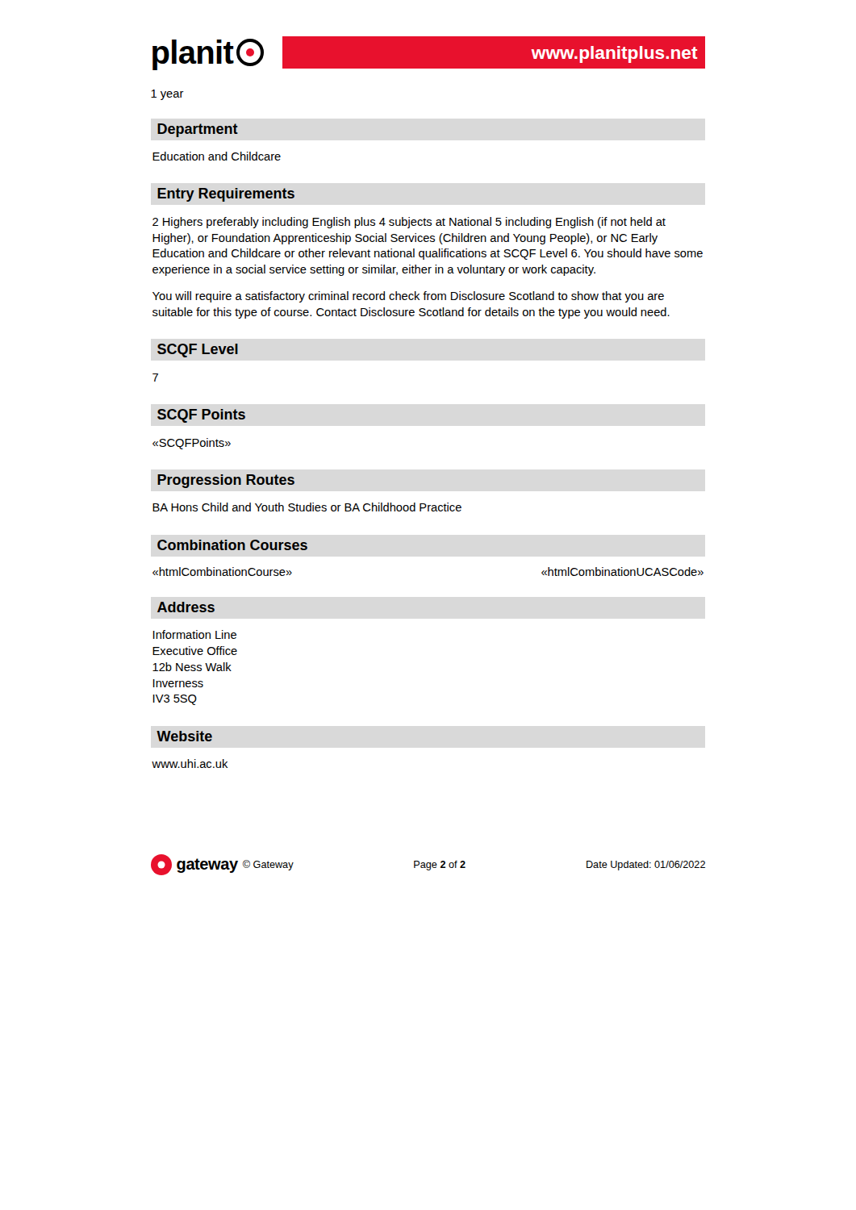planit
www.planitplus.net
1 year
Department
Education and Childcare
Entry Requirements
2 Highers preferably including English plus 4 subjects at National 5 including English (if not held at Higher), or Foundation Apprenticeship Social Services (Children and Young People), or NC Early Education and Childcare or other relevant national qualifications at SCQF Level 6. You should have some experience in a social service setting or similar, either in a voluntary or work capacity.
You will require a satisfactory criminal record check from Disclosure Scotland to show that you are suitable for this type of course. Contact Disclosure Scotland for details on the type you would need.
SCQF Level
7
SCQF Points
«SCQFPoints»
Progression Routes
BA Hons Child and Youth Studies or BA Childhood Practice
Combination Courses
«htmlCombinationCourse» «htmlCombinationUCASCode»
Address
Information Line
Executive Office
12b Ness Walk
Inverness
IV3 5SQ
Website
www.uhi.ac.uk
gateway © Gateway
Page 2 of 2
Date Updated: 01/06/2022